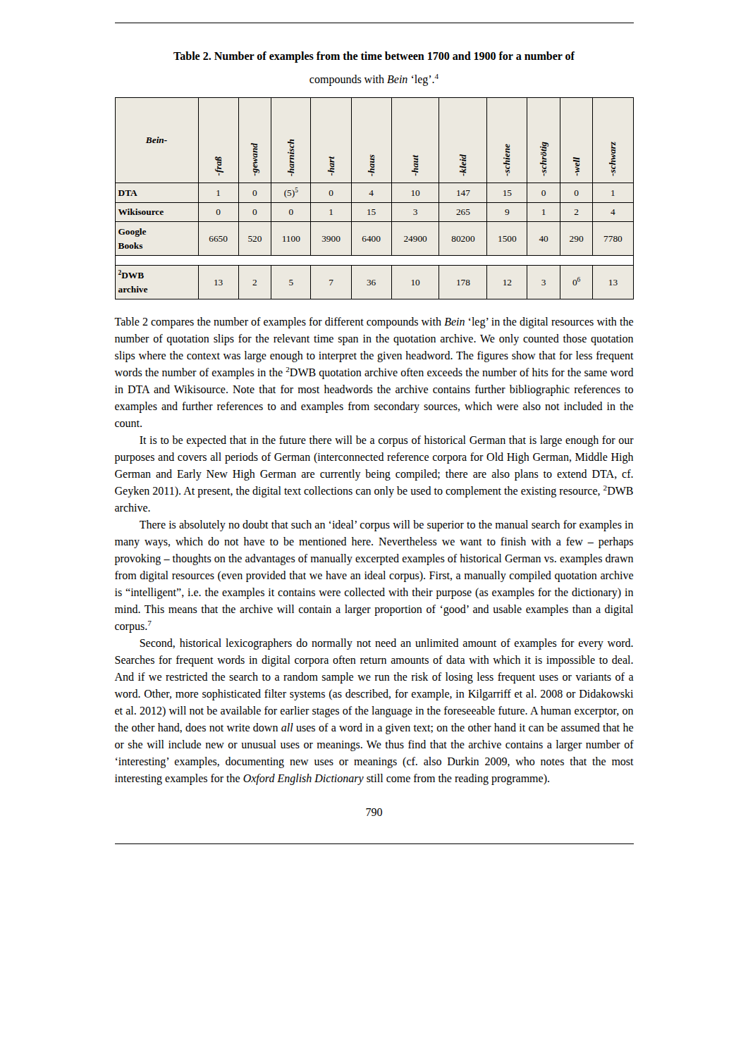| Table 2. Number of examples from the time between 1700 and 1900 for a number of |
compounds with Bein ‘leg’.4
| Bein- | -fraß | -gewand | -harnisch | -hart | -haus | -haut | -kleid | -schiene | -schrötig | -well | -schwarz |
| --- | --- | --- | --- | --- | --- | --- | --- | --- | --- | --- | --- |
| DTA | 1 | 0 | (5) 5 | 0 | 4 | 10 | 147 | 15 | 0 | 0 | 1 |
| Wikisource | 0 | 0 | 0 | 1 | 15 | 3 | 265 | 9 | 1 | 2 | 4 |
| Google Books | 6650 | 520 | 1100 | 3900 | 6400 | 24900 | 80200 | 1500 | 40 | 290 | 7780 |
| 2 DWB archive | 13 | 2 | 5 | 7 | 36 | 10 | 178 | 12 | 3 | 0 6 | 13 |
Table 2 compares the number of examples for different compounds with Bein ‘leg’ in the digital resources with the number of quotation slips for the relevant time span in the quotation archive. We only counted those quotation slips where the context was large enough to interpret the given headword. The figures show that for less frequent words the number of examples in the 2 DWB quotation archive often exceeds the number of hits for the same word in DTA and Wikisource. Note that for most headwords the archive contains further bibliographic references to examples and further references to and examples from secondary sources, which were also not included in the count.
It is to be expected that in the future there will be a corpus of historical German that is large enough for our purposes and covers all periods of German (interconnected reference corpora for Old High German, Middle High German and Early New High German are currently being compiled; there are also plans to extend DTA, cf. Geyken 2011). At present, the digital text collections can only be used to complement the existing resource, 2 DWB archive.
There is absolutely no doubt that such an ‘ideal’ corpus will be superior to the manual search for examples in many ways, which do not have to be mentioned here. Nevertheless we want to finish with a few – perhaps provoking – thoughts on the advantages of manually excerpted examples of historical German vs. examples drawn from digital resources (even provided that we have an ideal corpus). First, a manually compiled quotation archive is “intelligent”, i.e. the examples it contains were collected with their purpose (as examples for the dictionary) in mind. This means that the archive will contain a larger proportion of ‘good’ and usable examples than a digital corpus.7
Second, historical lexicographers do normally not need an unlimited amount of examples for every word. Searches for frequent words in digital corpora often return amounts of data with which it is impossible to deal. And if we restricted the search to a random sample we run the risk of losing less frequent uses or variants of a word. Other, more sophisticated filter systems (as described, for example, in Kilgarriff et al. 2008 or Didakowski et al. 2012) will not be available for earlier stages of the language in the foreseeable future. A human excerptor, on the other hand, does not write down all uses of a word in a given text; on the other hand it can be assumed that he or she will include new or unusual uses or meanings. We thus find that the archive contains a larger number of ‘interesting’ examples, documenting new uses or meanings (cf. also Durkin 2009, who notes that the most interesting examples for the Oxford English Dictionary still come from the reading programme).
790